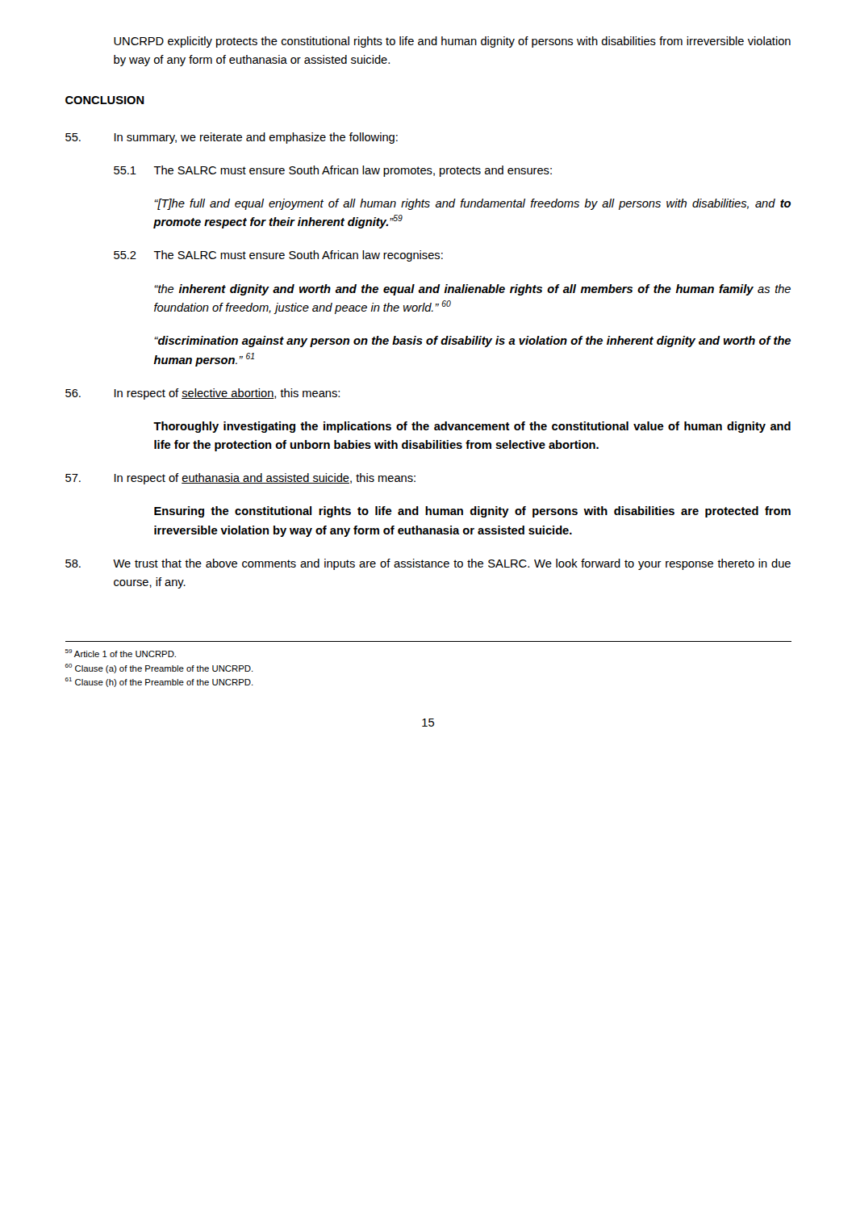UNCRPD explicitly protects the constitutional rights to life and human dignity of persons with disabilities from irreversible violation by way of any form of euthanasia or assisted suicide.
Conclusion
55.
In summary, we reiterate and emphasize the following:
55.1
The SALRC must ensure South African law promotes, protects and ensures:
“[T]he full and equal enjoyment of all human rights and fundamental freedoms by all persons with disabilities, and to promote respect for their inherent dignity.”59
55.2
The SALRC must ensure South African law recognises:
“the inherent dignity and worth and the equal and inalienable rights of all members of the human family as the foundation of freedom, justice and peace in the world.” 60
“discrimination against any person on the basis of disability is a violation of the inherent dignity and worth of the human person.” 61
56.
In respect of selective abortion, this means:
Thoroughly investigating the implications of the advancement of the constitutional value of human dignity and life for the protection of unborn babies with disabilities from selective abortion.
57.
In respect of euthanasia and assisted suicide, this means:
Ensuring the constitutional rights to life and human dignity of persons with disabilities are protected from irreversible violation by way of any form of euthanasia or assisted suicide.
58.
We trust that the above comments and inputs are of assistance to the SALRC. We look forward to your response thereto in due course, if any.
59 Article 1 of the UNCRPD.
60 Clause (a) of the Preamble of the UNCRPD.
61 Clause (h) of the Preamble of the UNCRPD.
15